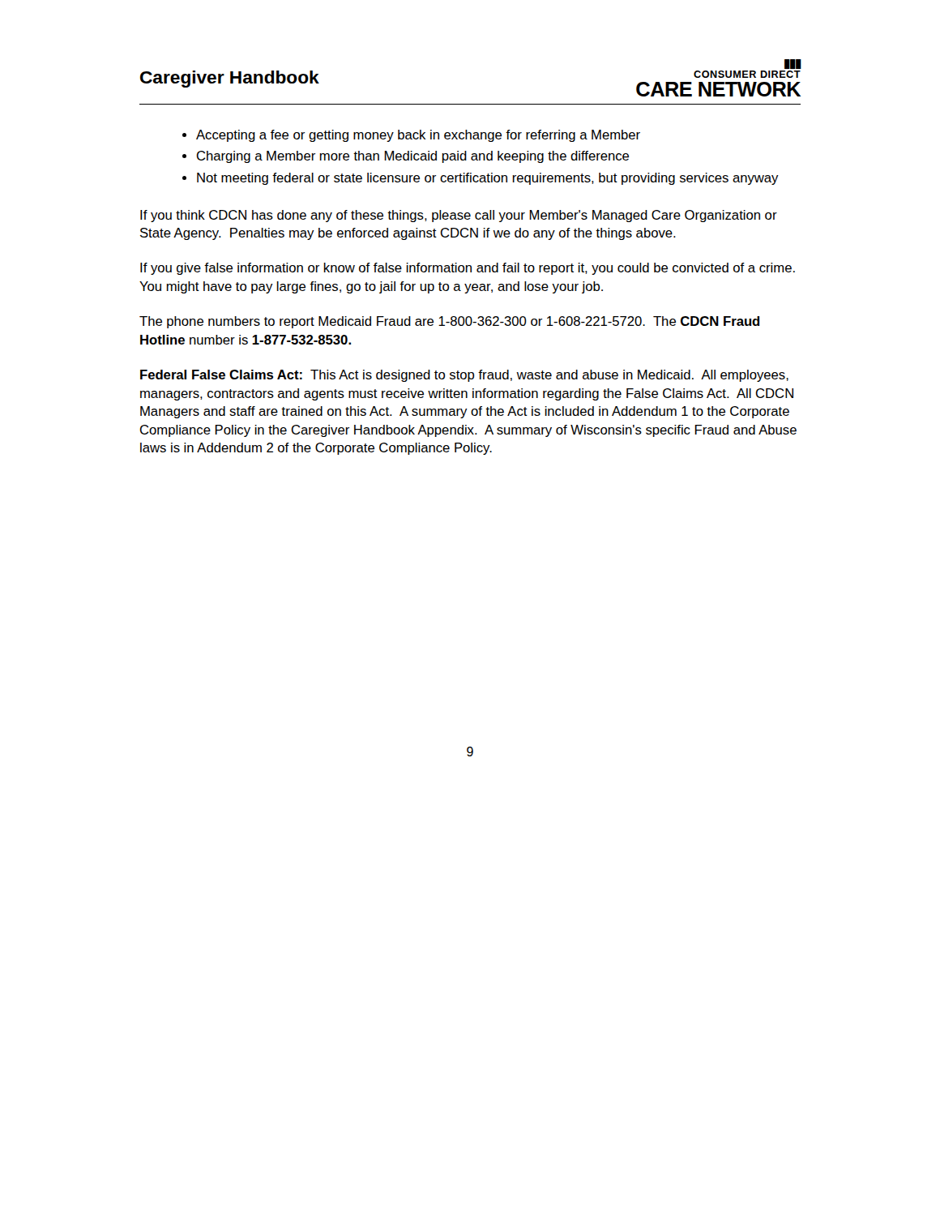Caregiver Handbook
▮▮▮
CONSUMER DIRECT
CARE NETWORK
Accepting a fee or getting money back in exchange for referring a Member
Charging a Member more than Medicaid paid and keeping the difference
Not meeting federal or state licensure or certification requirements, but providing services anyway
If you think CDCN has done any of these things, please call your Member's Managed Care Organization or State Agency. Penalties may be enforced against CDCN if we do any of the things above.
If you give false information or know of false information and fail to report it, you could be convicted of a crime. You might have to pay large fines, go to jail for up to a year, and lose your job.
The phone numbers to report Medicaid Fraud are 1-800-362-300 or 1-608-221-5720. The CDCN Fraud Hotline number is 1-877-532-8530.
Federal False Claims Act: This Act is designed to stop fraud, waste and abuse in Medicaid. All employees, managers, contractors and agents must receive written information regarding the False Claims Act. All CDCN Managers and staff are trained on this Act. A summary of the Act is included in Addendum 1 to the Corporate Compliance Policy in the Caregiver Handbook Appendix. A summary of Wisconsin's specific Fraud and Abuse laws is in Addendum 2 of the Corporate Compliance Policy.
9